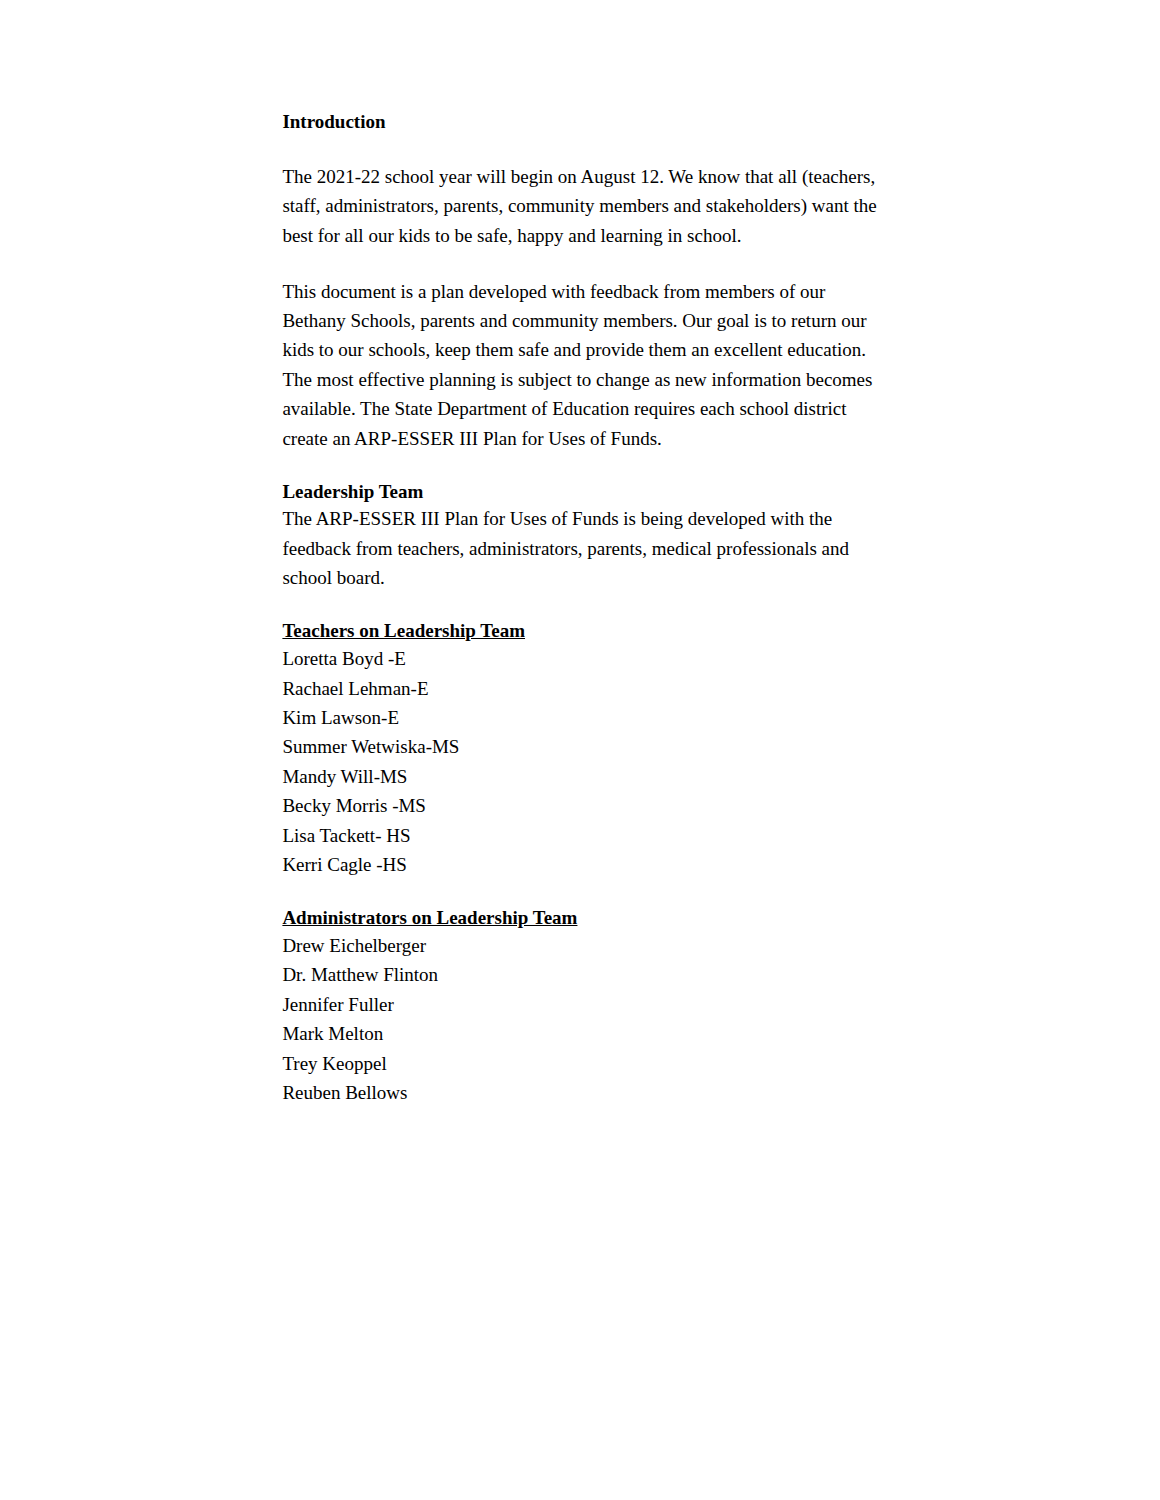Introduction
The 2021-22 school year will begin on August 12. We know that all (teachers, staff, administrators, parents, community members and stakeholders) want the best for all our kids to be safe, happy and learning in school.
This document is a plan developed with feedback from members of our Bethany Schools, parents and community members. Our goal is to return our kids to our schools, keep them safe and provide them an excellent education. The most effective planning is subject to change as new information becomes available. The State Department of Education requires each school district create an ARP-ESSER III Plan for Uses of Funds.
Leadership Team
The ARP-ESSER III Plan for Uses of Funds is being developed with the feedback from teachers, administrators, parents, medical professionals and school board.
Teachers on Leadership Team
Loretta Boyd -E
Rachael Lehman-E
Kim Lawson-E
Summer Wetwiska-MS
Mandy Will-MS
Becky Morris -MS
Lisa Tackett- HS
Kerri Cagle -HS
Administrators on Leadership Team
Drew Eichelberger
Dr. Matthew Flinton
Jennifer Fuller
Mark Melton
Trey Keoppel
Reuben Bellows